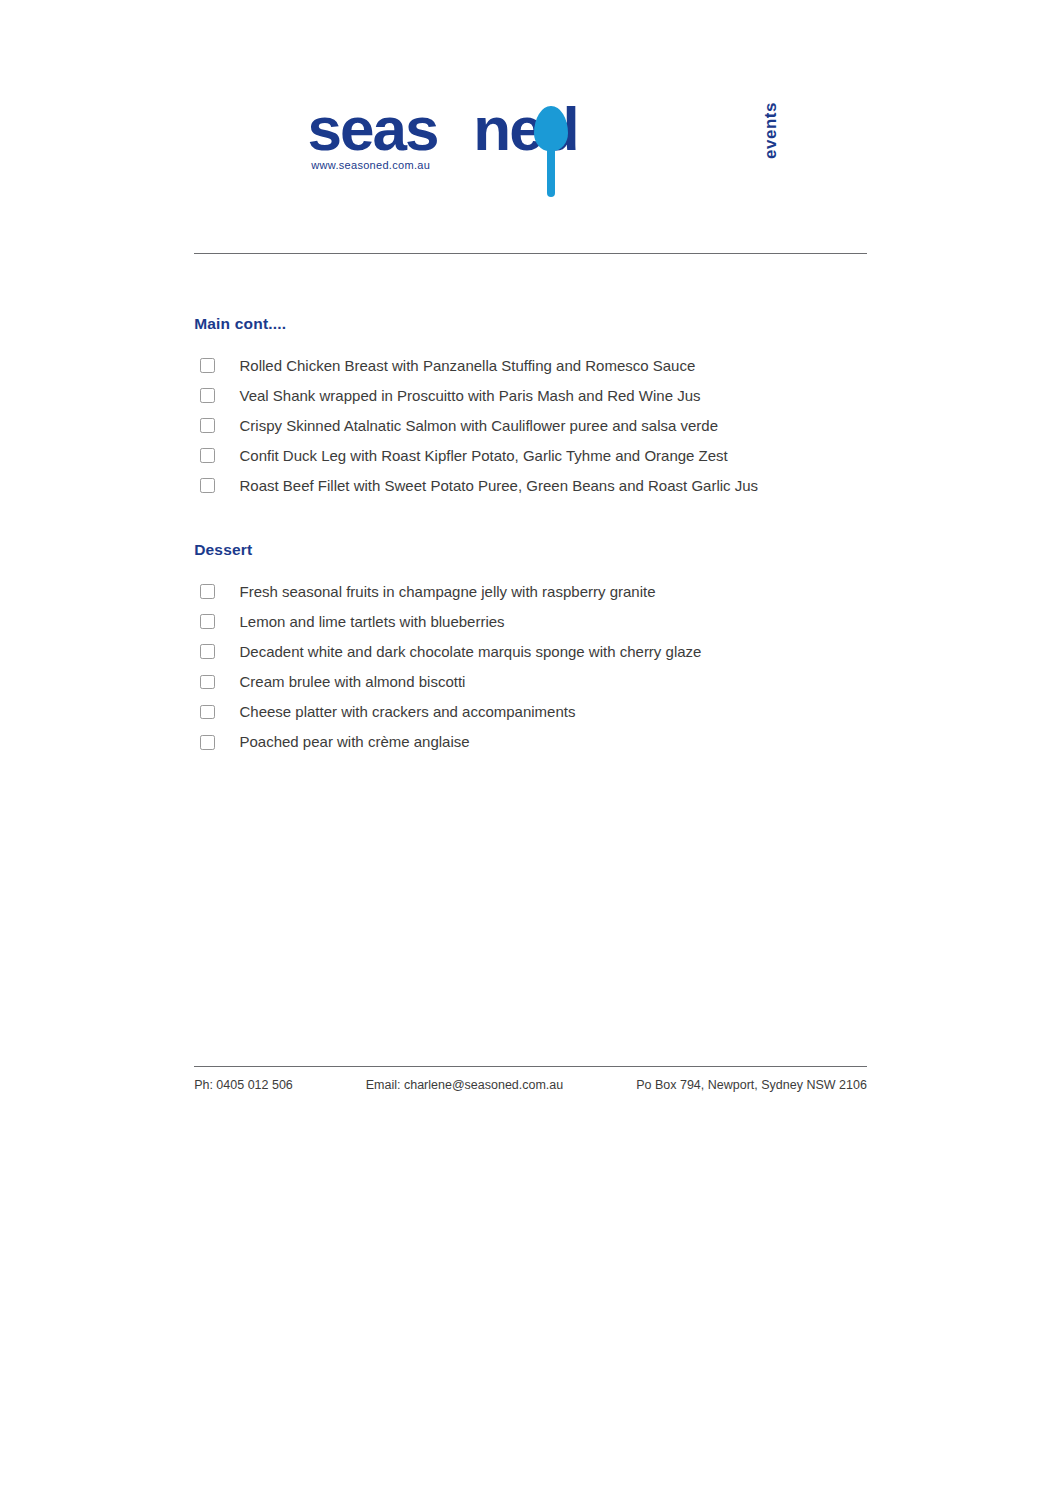seasoned
events
www.seasoned.com.au
Main cont....
Rolled Chicken Breast with Panzanella Stuffing and Romesco Sauce
Veal Shank wrapped in Proscuitto with Paris Mash and Red Wine Jus
Crispy Skinned Atalnatic Salmon with Cauliflower puree and salsa verde
Confit Duck Leg with Roast Kipfler Potato, Garlic Tyhme and Orange Zest
Roast Beef Fillet with Sweet Potato Puree, Green Beans and Roast Garlic Jus
Dessert
Fresh seasonal fruits in champagne jelly with raspberry granite
Lemon and lime tartlets with blueberries
Decadent white and dark chocolate marquis sponge with cherry glaze
Cream brulee with almond biscotti
Cheese platter with crackers and accompaniments
Poached pear with crème anglaise
Ph: 0405 012 506
Email: charlene@seasoned.com.au
Po Box 794, Newport, Sydney NSW 2106